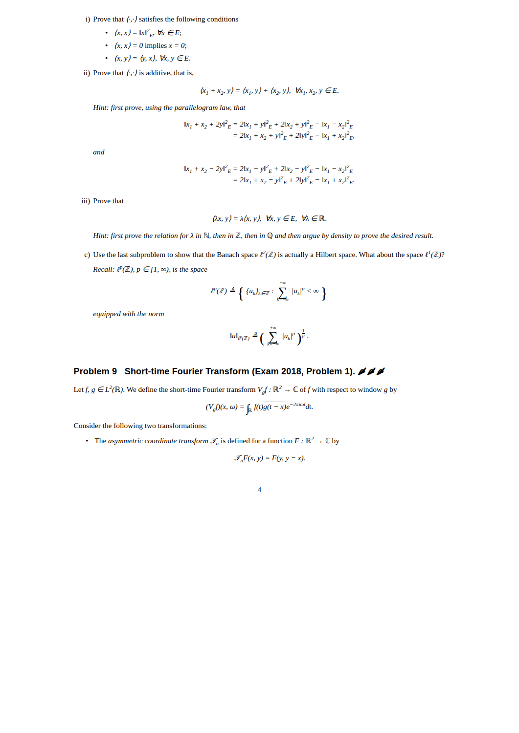i) Prove that ⟨·,·⟩ satisfies the following conditions
⟨x, x⟩ = ‖x‖2E, ∀x ∈ E;
⟨x, x⟩ = 0 implies x = 0;
⟨x, y⟩ = ⟨y, x⟩, ∀x, y ∈ E.
ii) Prove that ⟨·,·⟩ is additive, that is,
⟨x1 + x2, y⟩ = ⟨x1, y⟩ + ⟨x2, y⟩, ∀x1, x2, y ∈ E.
Hint: first prove, using the parallelogram law, that
‖x1 + x2 + 2y‖2E
=
2‖x1 + y‖2E + 2‖x2 + y‖2E − ‖x1 − x2‖2E
=
2‖x1 + x2 + y‖2E + 2‖y‖2E − ‖x1 + x2‖2E,
and
‖x1 + x2 − 2y‖2E
=
2‖x1 − y‖2E + 2‖x2 − y‖2E − ‖x1 − x2‖2E
=
2‖x1 + x2 − y‖2E + 2‖y‖2E − ‖x1 + x2‖2E.
iii) Prove that
⟨λx, y⟩ = λ⟨x, y⟩, ∀x, y ∈ E, ∀λ ∈ ℝ.
Hint: first prove the relation for λ in ℕ, then in ℤ, then in ℚ and then argue by density to prove the desired result.
c) Use the last subproblem to show that the Banach space ℓ2(ℤ) is actually a Hilbert space. What about the space ℓ1(ℤ)?
Recall: ℓp(ℤ), p ∈ [1, ∞), is the space
ℓp(ℤ) ≜ { {uk}k∈ℤ : +∞ ∑ k=−∞ |uk|p < ∞ }
equipped with the norm
‖u‖ℓp(ℤ) ≜ ( +∞ ∑ k=−∞ |uk|p )1 p .
Problem 9 Short-time Fourier Transform (Exam 2018, Problem 1). 🌶🌶🌶
Let f, g ∈ L2(ℝ). We define the short-time Fourier transform Vgf : ℝ2 → ℂ of f with respect to window g by
(Vgf)(x, ω) = ∫ℝ f(t)g(t − x) e−2πiωtdt.
Consider the following two transformations:
The asymmetric coordinate transform 𝒯a is defined for a function F : ℝ2 → ℂ by
𝒯aF(x, y) = F(y, y − x).
4